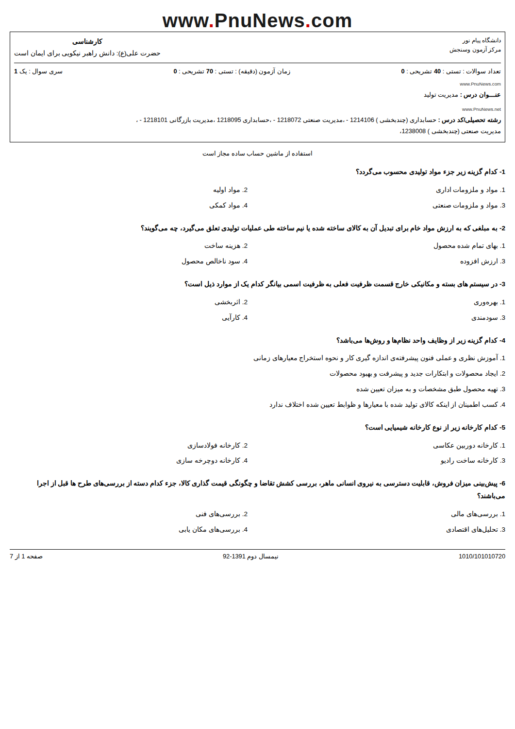www. PnuNews. com
دانشگاه پیام نور
مرکز آزمون وسنجش
کارشناسی
حضرت علی(ع): دانش راهبر نیکویی برای ایمان است
تعداد سوالات : تستی : 40 تشریحی : 0 زمان آزمون (دقیقه) : تستی : 70 تشریحی : 0 سری سوال : یک 1
www.PnuNews.com
عنـــوان درس : مدیریت تولید
www.PnuNews.net
رشته تحصیلی/کد درس : حسابداری (چندبخشی ) 1214106 - ،مدیریت صنعتی 1218072 - ،حسابداری 1218095 ،مدیریت بازرگانی 1218101 - ،
مدیریت صنعتی (چندبخشی ) 1238008،
استفاده از ماشین حساب ساده مجاز است
1- کدام گزینه زیر جزء مواد تولیدی محسوب می‌گردد؟
1. مواد و ملزومات اداری
2. مواد اولیه
3. مواد و ملزومات صنعتی
4. مواد کمکی
2- به مبلغی که به ارزش مواد خام برای تبدیل آن به کالای ساخته شده یا نیم ساخته طی عملیات تولیدی تعلق می‌گیرد، چه می‌گویند؟
1. بهای تمام شده محصول
2. هزینه ساخت
3. ارزش افزوده
4. سود ناخالص محصول
3- در سیستم های بسته و مکانیکی خارج قسمت ظرفیت فعلی به ظرفیت اسمی بیانگر کدام یک از موارد ذیل است؟
1. بهره‌وری
2. اثربخشی
3. سودمندی
4. کارآیی
4- کدام گزینه زیر از وظایف واحد نظام‌ها و روش‌ها می‌باشد؟
1. آموزش نظری و عملی فنون پیشرفته‌ی اندازه گیری کار و نحوه استخراج معیارهای زمانی
2. ایجاد محصولات و ابتکارات جدید و پیشرفت و بهبود محصولات
3. تهیه محصول طبق مشخصات و به میزان تعیین شده
4. کسب اطمینان از اینکه کالای تولید شده با معیارها و ظوابط تعیین شده اختلاف ندارد
5- کدام کارخانه زیر از نوع کارخانه شیمیایی است؟
1. کارخانه دوربین عکاسی
2. کارخانه فولادسازی
3. کارخانه ساخت رادیو
4. کارخانه دوچرخه سازی
6- پیش‌بینی میزان فروش، قابلیت دسترسی به نیروی انسانی ماهر، بررسی کشش تقاضا و چگونگی قیمت گذاری کالا، جزء کدام دسته از بررسی‌های طرح ها قبل از اجرا می‌باشند؟
1. بررسی‌های مالی
2. بررسی‌های فنی
3. تحلیل‌های اقتصادی
4. بررسی‌های مکان یابی
1010/101010720 نیمسال دوم 1391-92 صفحه 1 از 7